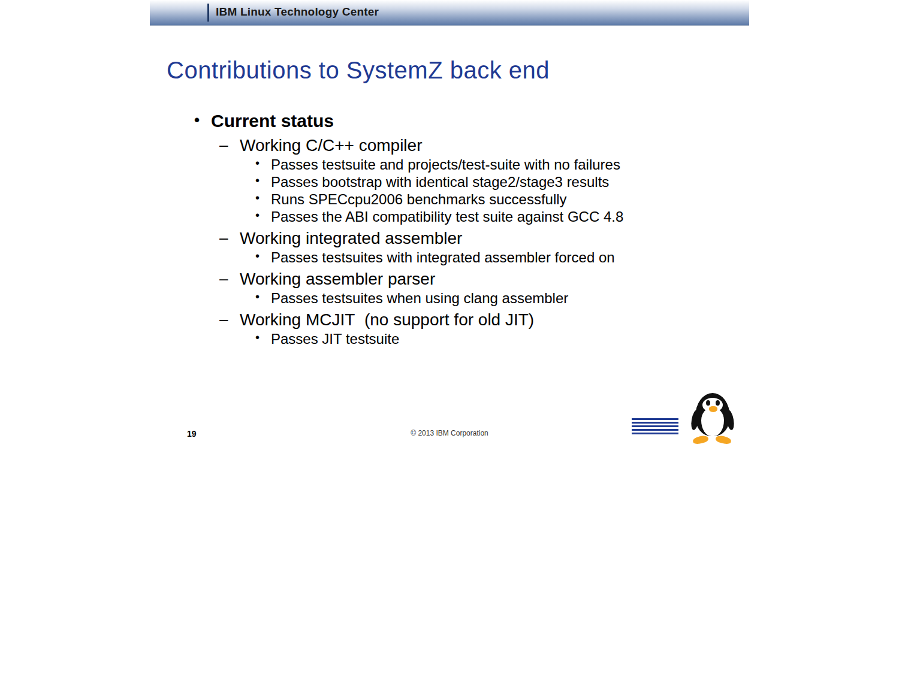IBM Linux Technology Center
Contributions to SystemZ back end
Current status
Working C/C++ compiler
Passes testsuite and projects/test-suite with no failures
Passes bootstrap with identical stage2/stage3 results
Runs SPECcpu2006 benchmarks successfully
Passes the ABI compatibility test suite against GCC 4.8
Working integrated assembler
Passes testsuites with integrated assembler forced on
Working assembler parser
Passes testsuites when using clang assembler
Working MCJIT (no support for old JIT)
Passes JIT testsuite
19
© 2013 IBM Corporation